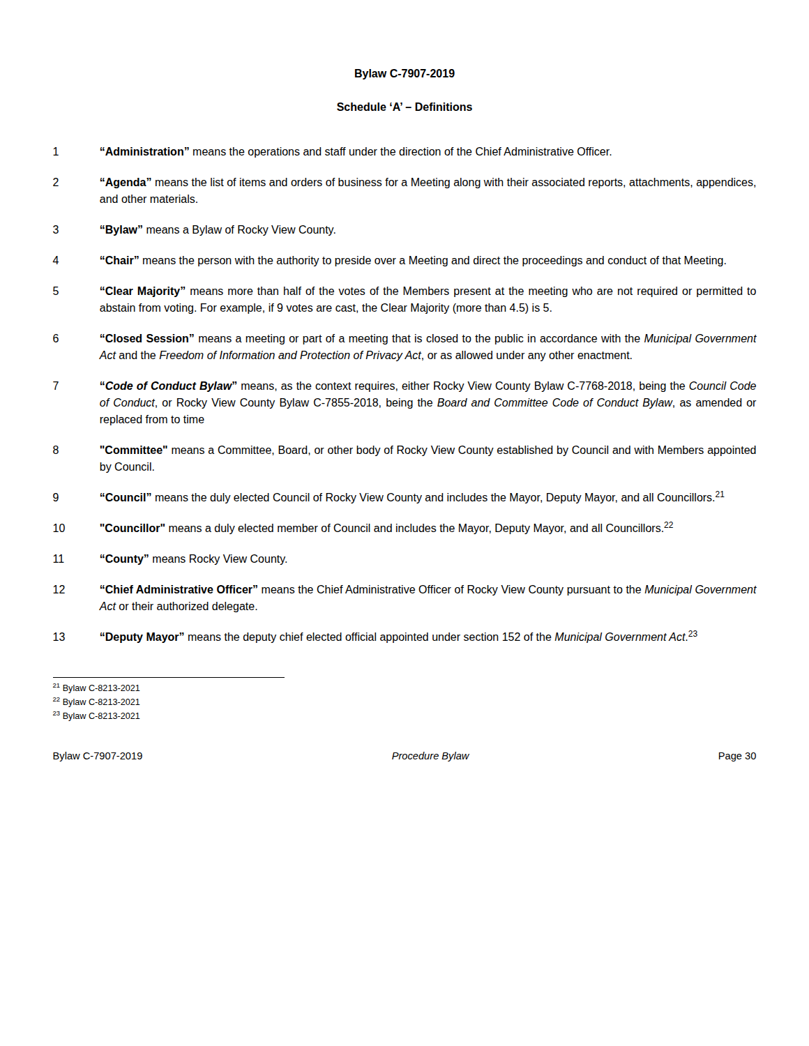Bylaw C-7907-2019
Schedule ‘A’ – Definitions
“Administration” means the operations and staff under the direction of the Chief Administrative Officer.
“Agenda” means the list of items and orders of business for a Meeting along with their associated reports, attachments, appendices, and other materials.
“Bylaw” means a Bylaw of Rocky View County.
“Chair” means the person with the authority to preside over a Meeting and direct the proceedings and conduct of that Meeting.
“Clear Majority” means more than half of the votes of the Members present at the meeting who are not required or permitted to abstain from voting. For example, if 9 votes are cast, the Clear Majority (more than 4.5) is 5.
“Closed Session” means a meeting or part of a meeting that is closed to the public in accordance with the Municipal Government Act and the Freedom of Information and Protection of Privacy Act, or as allowed under any other enactment.
“Code of Conduct Bylaw” means, as the context requires, either Rocky View County Bylaw C-7768-2018, being the Council Code of Conduct, or Rocky View County Bylaw C-7855-2018, being the Board and Committee Code of Conduct Bylaw, as amended or replaced from to time
"Committee" means a Committee, Board, or other body of Rocky View County established by Council and with Members appointed by Council.
“Council” means the duly elected Council of Rocky View County and includes the Mayor, Deputy Mayor, and all Councillors.21
"Councillor" means a duly elected member of Council and includes the Mayor, Deputy Mayor, and all Councillors.22
“County” means Rocky View County.
“Chief Administrative Officer” means the Chief Administrative Officer of Rocky View County pursuant to the Municipal Government Act or their authorized delegate.
“Deputy Mayor” means the deputy chief elected official appointed under section 152 of the Municipal Government Act.23
21 Bylaw C-8213-2021
22 Bylaw C-8213-2021
23 Bylaw C-8213-2021
Bylaw C-7907-2019 Procedure Bylaw Page 30